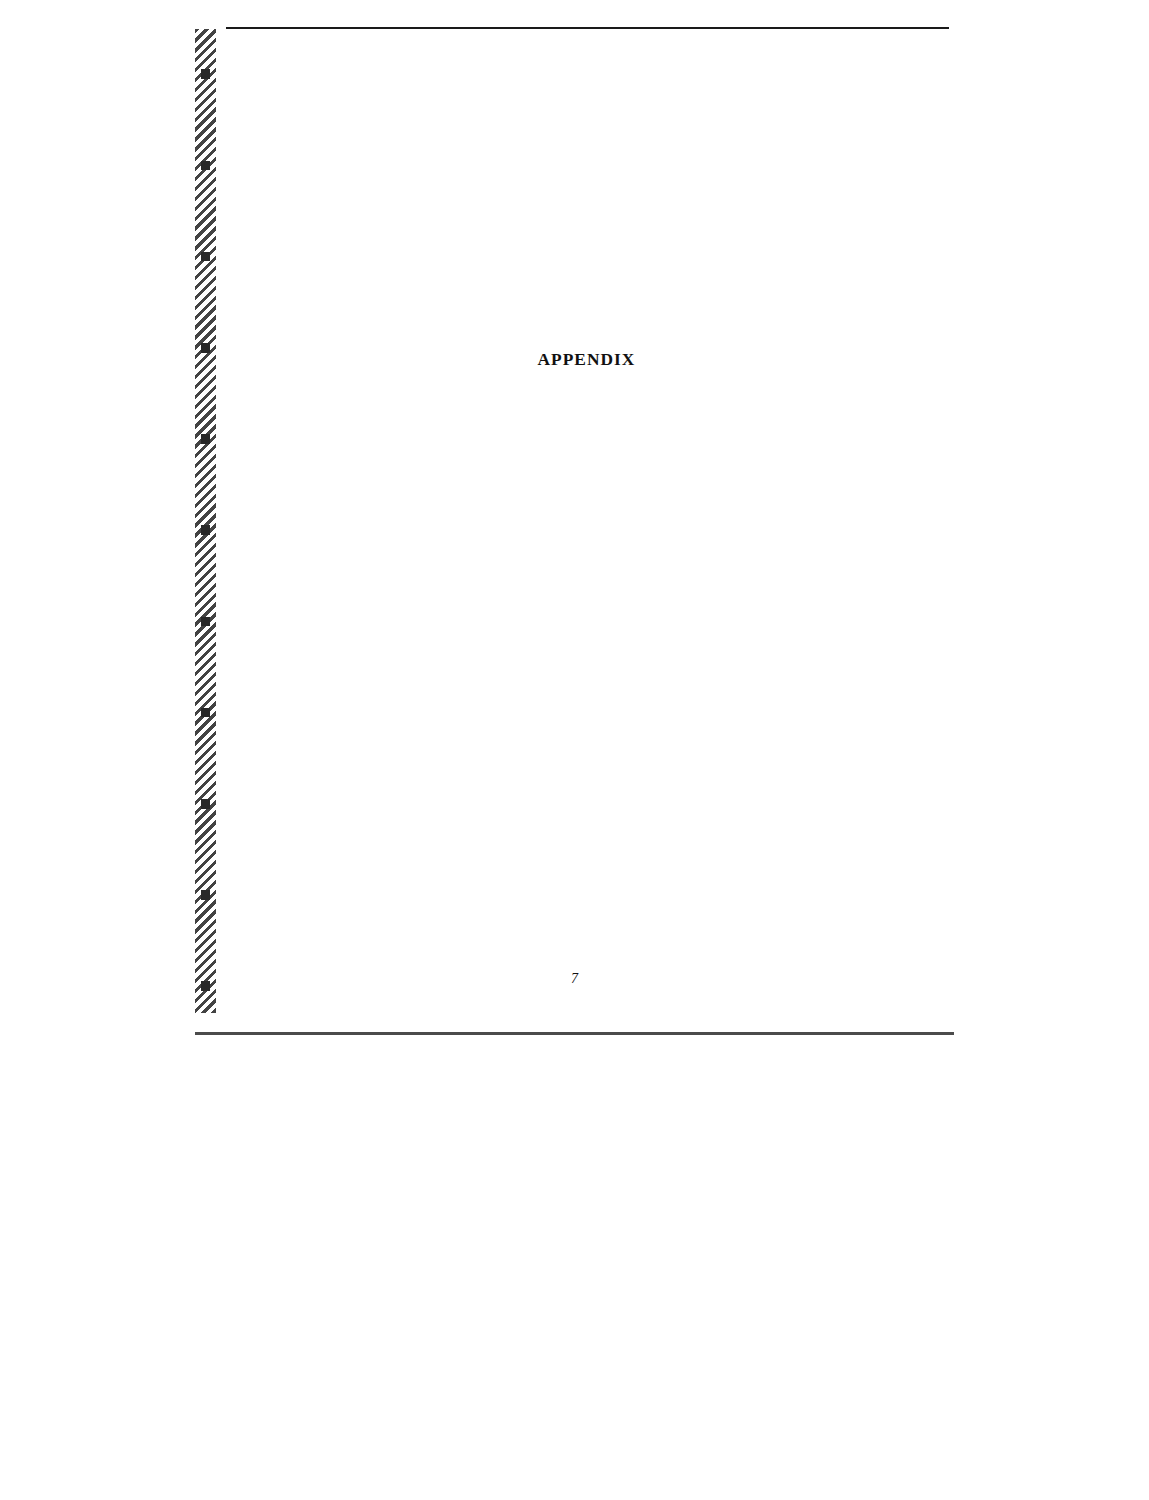APPENDIX
7